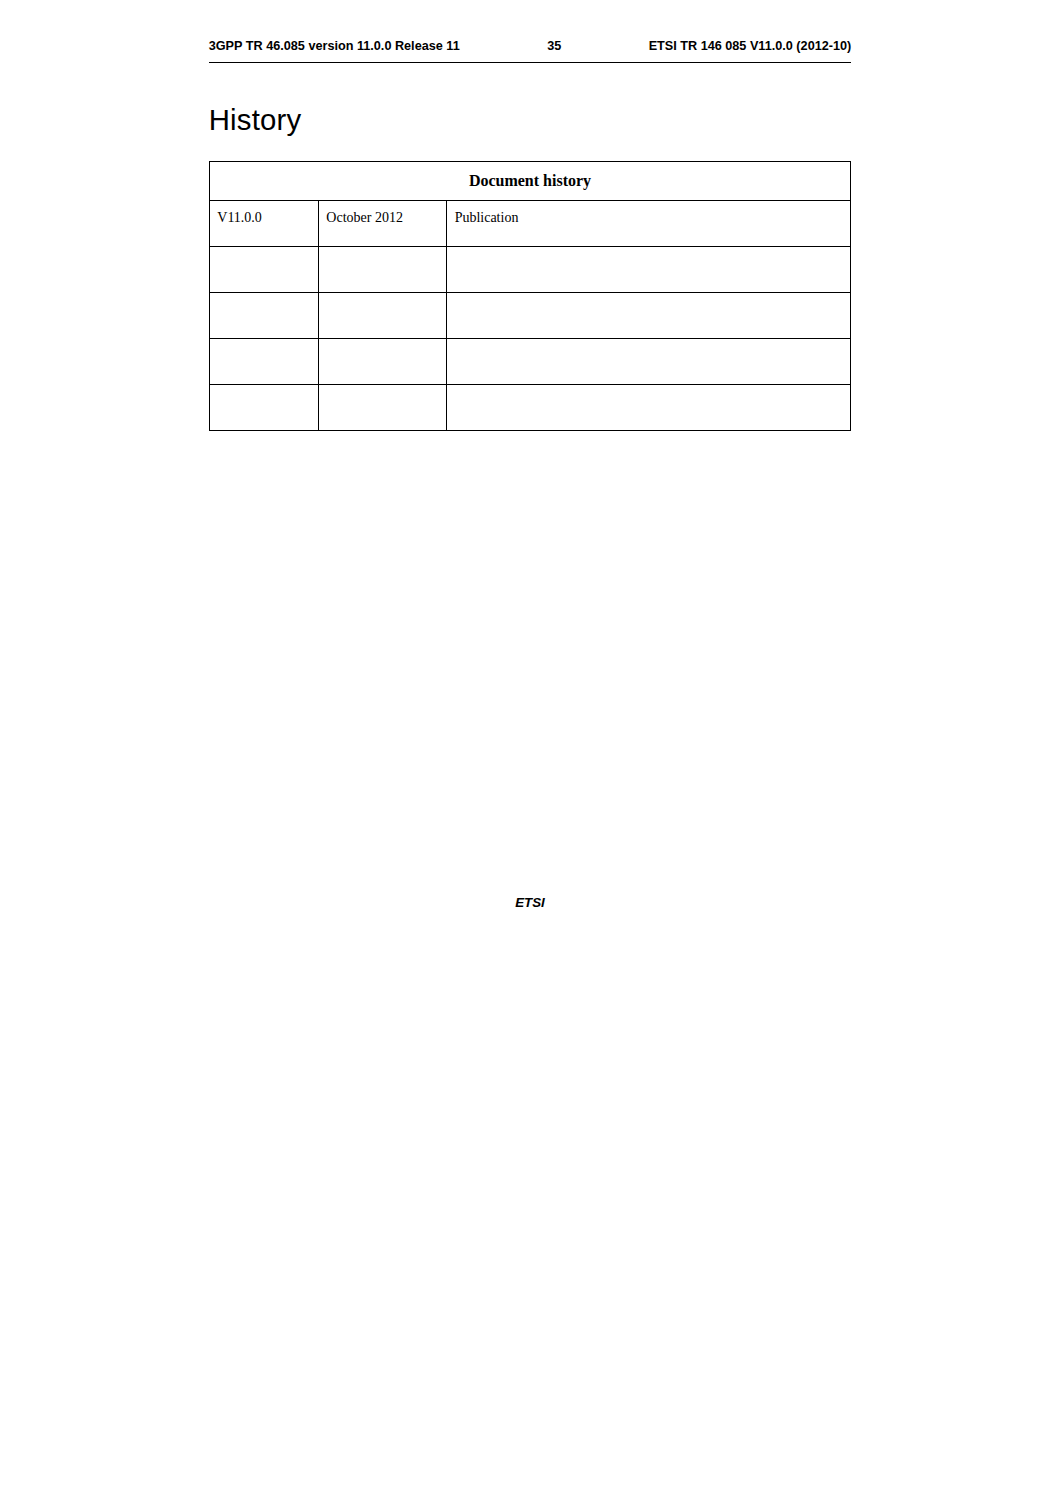3GPP TR 46.085 version 11.0.0 Release 11
35
ETSI TR 146 085 V11.0.0 (2012-10)
History
| Document history |
| --- |
| V11.0.0 | October 2012 | Publication |
ETSI